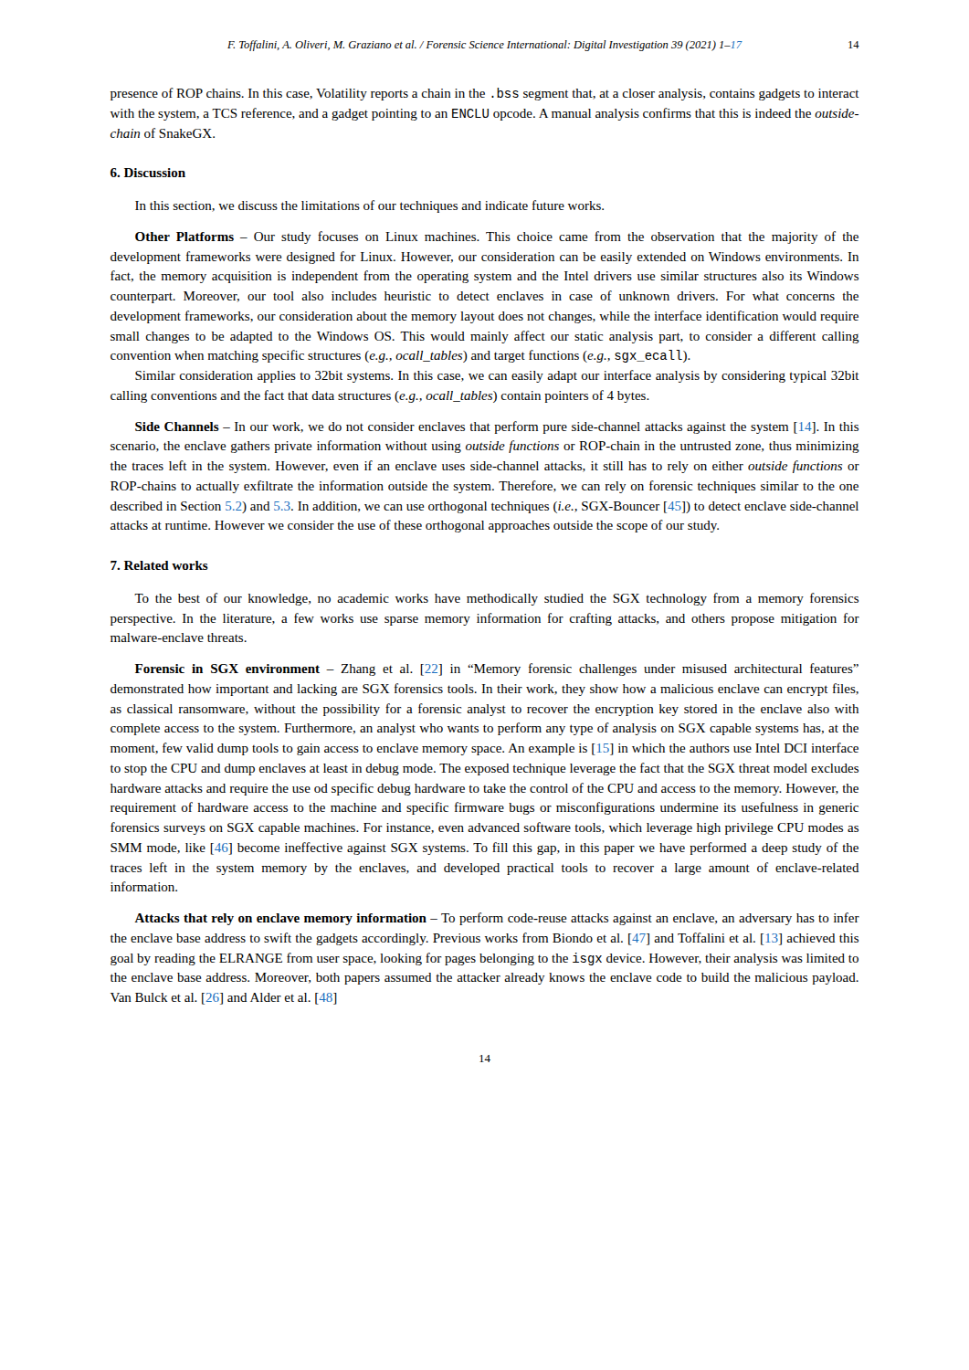F. Toffalini, A. Oliveri, M. Graziano et al. / Forensic Science International: Digital Investigation 39 (2021) 1–17 14
presence of ROP chains. In this case, Volatility reports a chain in the .bss segment that, at a closer analysis, contains gadgets to interact with the system, a TCS reference, and a gadget pointing to an ENCLU opcode. A manual analysis confirms that this is indeed the outside-chain of SnakeGX.
6. Discussion
In this section, we discuss the limitations of our techniques and indicate future works.
Other Platforms – Our study focuses on Linux machines. This choice came from the observation that the majority of the development frameworks were designed for Linux. However, our consideration can be easily extended on Windows environments. In fact, the memory acquisition is independent from the operating system and the Intel drivers use similar structures also its Windows counterpart. Moreover, our tool also includes heuristic to detect enclaves in case of unknown drivers. For what concerns the development frameworks, our consideration about the memory layout does not changes, while the interface identification would require small changes to be adapted to the Windows OS. This would mainly affect our static analysis part, to consider a different calling convention when matching specific structures (e.g., ocall_tables) and target functions (e.g., sgx_ecall).
Similar consideration applies to 32bit systems. In this case, we can easily adapt our interface analysis by considering typical 32bit calling conventions and the fact that data structures (e.g., ocall_tables) contain pointers of 4 bytes.
Side Channels – In our work, we do not consider enclaves that perform pure side-channel attacks against the system [14]. In this scenario, the enclave gathers private information without using outside functions or ROP-chain in the untrusted zone, thus minimizing the traces left in the system. However, even if an enclave uses side-channel attacks, it still has to rely on either outside functions or ROP-chains to actually exfiltrate the information outside the system. Therefore, we can rely on forensic techniques similar to the one described in Section 5.2) and 5.3. In addition, we can use orthogonal techniques (i.e., SGX-Bouncer [45]) to detect enclave side-channel attacks at runtime. However we consider the use of these orthogonal approaches outside the scope of our study.
7. Related works
To the best of our knowledge, no academic works have methodically studied the SGX technology from a memory forensics perspective. In the literature, a few works use sparse memory information for crafting attacks, and others propose mitigation for malware-enclave threats.
Forensic in SGX environment – Zhang et al. [22] in “Memory forensic challenges under misused architectural features” demonstrated how important and lacking are SGX forensics tools. In their work, they show how a malicious enclave can encrypt files, as classical ransomware, without the possibility for a forensic analyst to recover the encryption key stored in the enclave also with complete access to the system. Furthermore, an analyst who wants to perform any type of analysis on SGX capable systems has, at the moment, few valid dump tools to gain access to enclave memory space. An example is [15] in which the authors use Intel DCI interface to stop the CPU and dump enclaves at least in debug mode. The exposed technique leverage the fact that the SGX threat model excludes hardware attacks and require the use od specific debug hardware to take the control of the CPU and access to the memory. However, the requirement of hardware access to the machine and specific firmware bugs or misconfigurations undermine its usefulness in generic forensics surveys on SGX capable machines. For instance, even advanced software tools, which leverage high privilege CPU modes as SMM mode, like [46] become ineffective against SGX systems. To fill this gap, in this paper we have performed a deep study of the traces left in the system memory by the enclaves, and developed practical tools to recover a large amount of enclave-related information.
Attacks that rely on enclave memory information – To perform code-reuse attacks against an enclave, an adversary has to infer the enclave base address to swift the gadgets accordingly. Previous works from Biondo et al. [47] and Toffalini et al. [13] achieved this goal by reading the ELRANGE from user space, looking for pages belonging to the isgx device. However, their analysis was limited to the enclave base address. Moreover, both papers assumed the attacker already knows the enclave code to build the malicious payload. Van Bulck et al. [26] and Alder et al. [48]
14